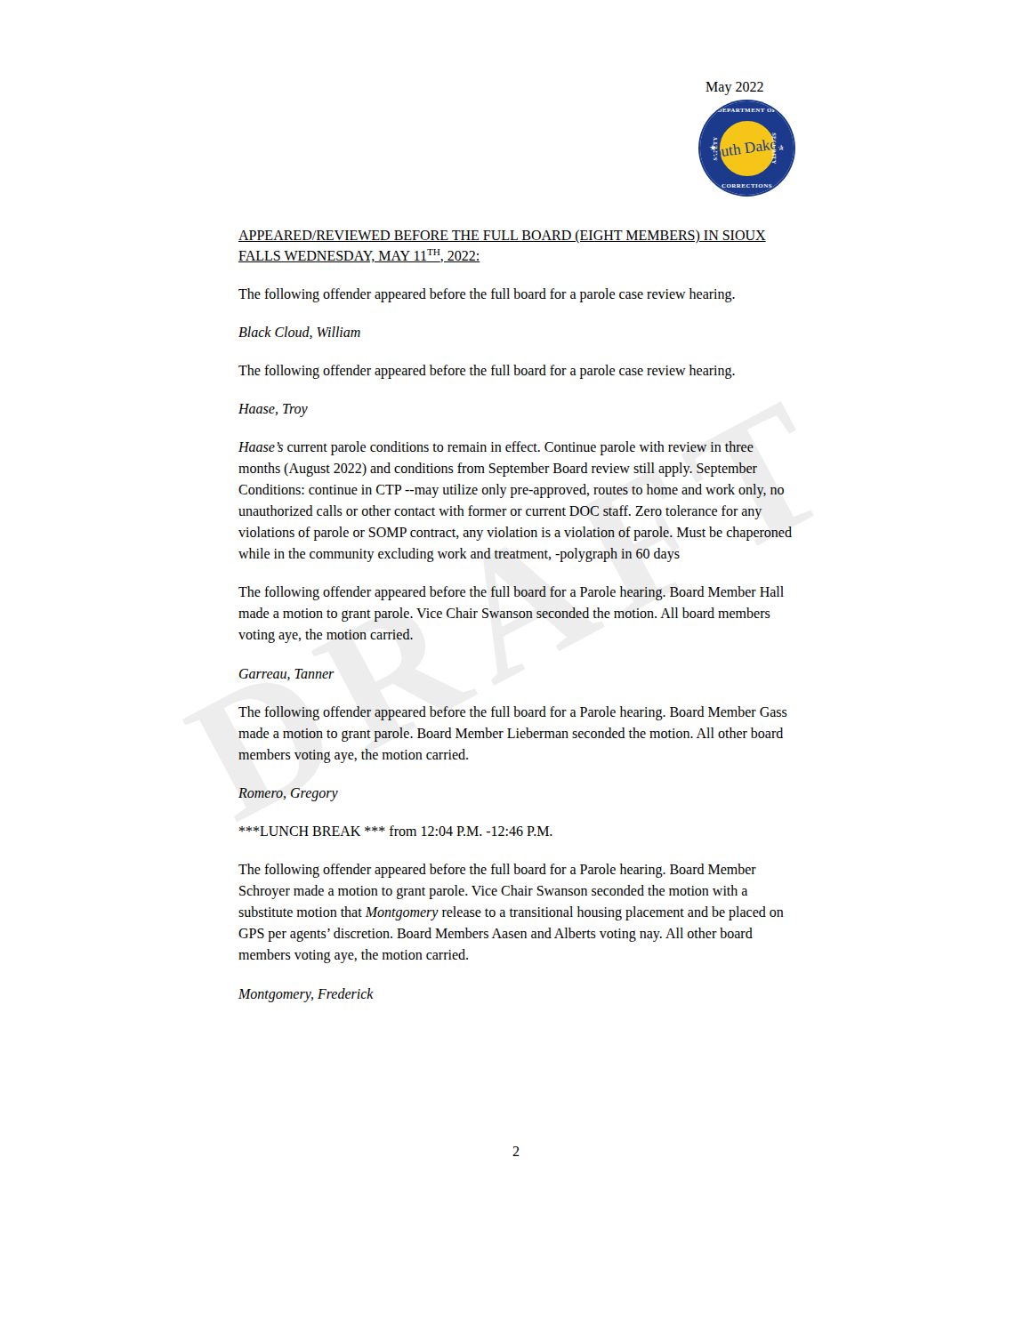DRAFT
May 2022
DEPARTMENT OF
CORRECTIONS
SAFETY
SECURITY
★ ★
South Dakota
Appeared/Reviewed Before the Full Board (Eight Members) in Sioux Falls Wednesday, May 11th, 2022:
The following offender appeared before the full board for a parole case review hearing.
Black Cloud, William
The following offender appeared before the full board for a parole case review hearing.
Haase, Troy
Haase’s current parole conditions to remain in effect. Continue parole with review in three months (August 2022) and conditions from September Board review still apply. September Conditions: continue in CTP --may utilize only pre-approved, routes to home and work only, no unauthorized calls or other contact with former or current DOC staff. Zero tolerance for any violations of parole or SOMP contract, any violation is a violation of parole. Must be chaperoned while in the community excluding work and treatment, -polygraph in 60 days
The following offender appeared before the full board for a Parole hearing. Board Member Hall made a motion to grant parole. Vice Chair Swanson seconded the motion. All board members voting aye, the motion carried.
Garreau, Tanner
The following offender appeared before the full board for a Parole hearing. Board Member Gass made a motion to grant parole. Board Member Lieberman seconded the motion. All other board members voting aye, the motion carried.
Romero, Gregory
***LUNCH BREAK *** from 12:04 P.M. -12:46 P.M.
The following offender appeared before the full board for a Parole hearing. Board Member Schroyer made a motion to grant parole. Vice Chair Swanson seconded the motion with a substitute motion that Montgomery release to a transitional housing placement and be placed on GPS per agents’ discretion. Board Members Aasen and Alberts voting nay. All other board members voting aye, the motion carried.
Montgomery, Frederick
2